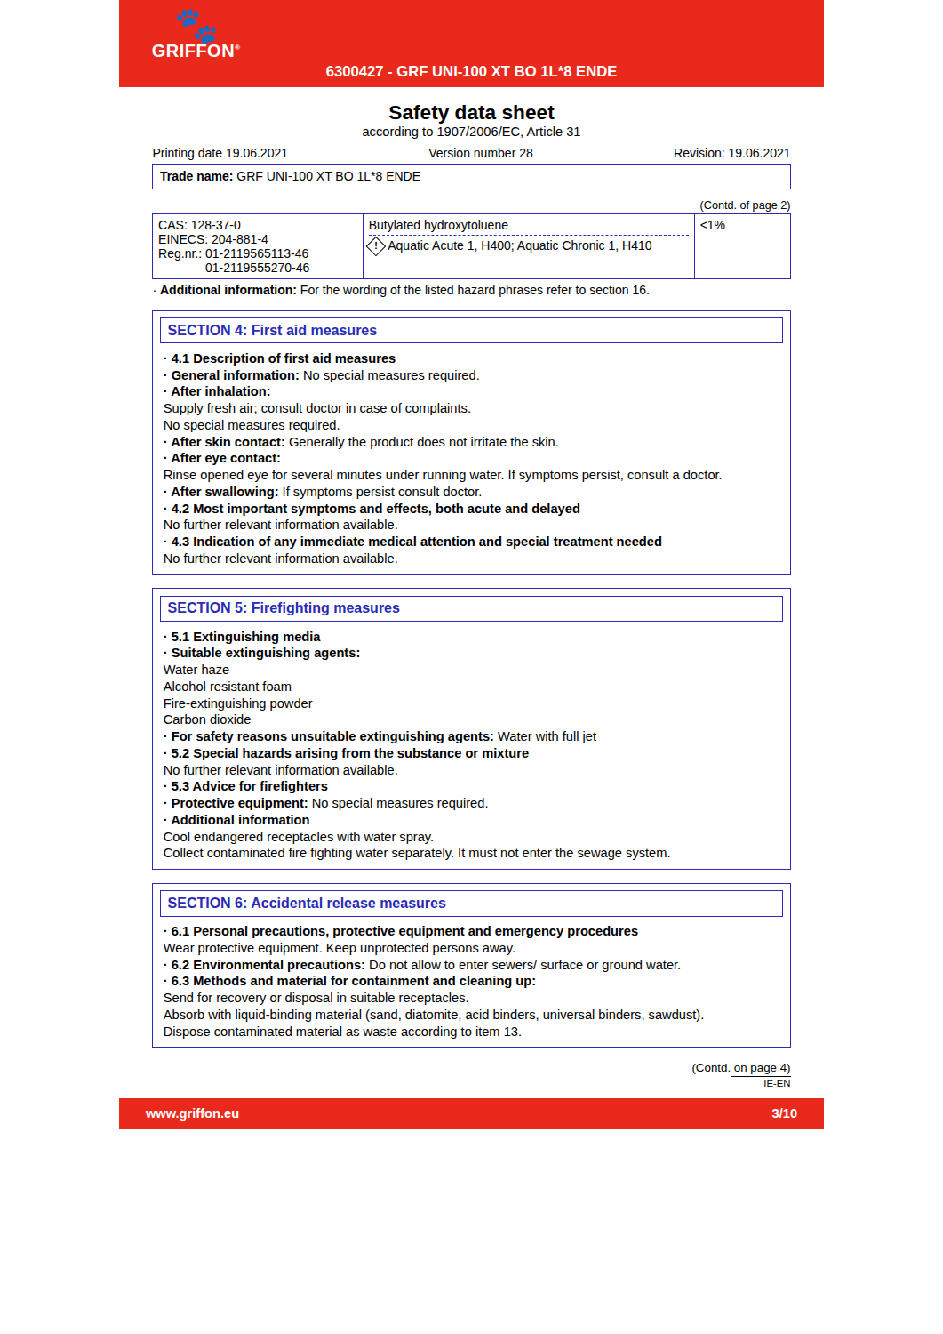🐾
GRIFFON®
6300427 - GRF UNI-100 XT BO 1L*8 ENDE
Safety data sheet
according to 1907/2006/EC, Article 31
Printing date 19.06.2021 Version number 28 Revision: 19.06.2021
Trade name: GRF UNI-100 XT BO 1L*8 ENDE
(Contd. of page 2)
| CAS: 128-37-0 EINECS: 204-881-4 Reg.nr.: 01-2119565113-46 01-2119555270-46 | Butylated hydroxytoluene Aquatic Acute 1, H400; Aquatic Chronic 1, H410 | <1% |
· Additional information: For the wording of the listed hazard phrases refer to section 16.
SECTION 4: First aid measures
4.1 Description of first aid measures
General information: No special measures required.
After inhalation:
Supply fresh air; consult doctor in case of complaints.
No special measures required.
After skin contact: Generally the product does not irritate the skin.
After eye contact:
Rinse opened eye for several minutes under running water. If symptoms persist, consult a doctor.
After swallowing: If symptoms persist consult doctor.
4.2 Most important symptoms and effects, both acute and delayed
No further relevant information available.
4.3 Indication of any immediate medical attention and special treatment needed
No further relevant information available.
SECTION 5: Firefighting measures
5.1 Extinguishing media
Suitable extinguishing agents:
Water haze
Alcohol resistant foam
Fire-extinguishing powder
Carbon dioxide
For safety reasons unsuitable extinguishing agents: Water with full jet
5.2 Special hazards arising from the substance or mixture
No further relevant information available.
5.3 Advice for firefighters
Protective equipment: No special measures required.
Additional information
Cool endangered receptacles with water spray.
Collect contaminated fire fighting water separately. It must not enter the sewage system.
SECTION 6: Accidental release measures
6.1 Personal precautions, protective equipment and emergency procedures
Wear protective equipment. Keep unprotected persons away.
6.2 Environmental precautions: Do not allow to enter sewers/ surface or ground water.
6.3 Methods and material for containment and cleaning up:
Send for recovery or disposal in suitable receptacles.
Absorb with liquid-binding material (sand, diatomite, acid binders, universal binders, sawdust).
Dispose contaminated material as waste according to item 13.
(Contd. on page 4)
IE-EN
www.griffon.eu 3/10